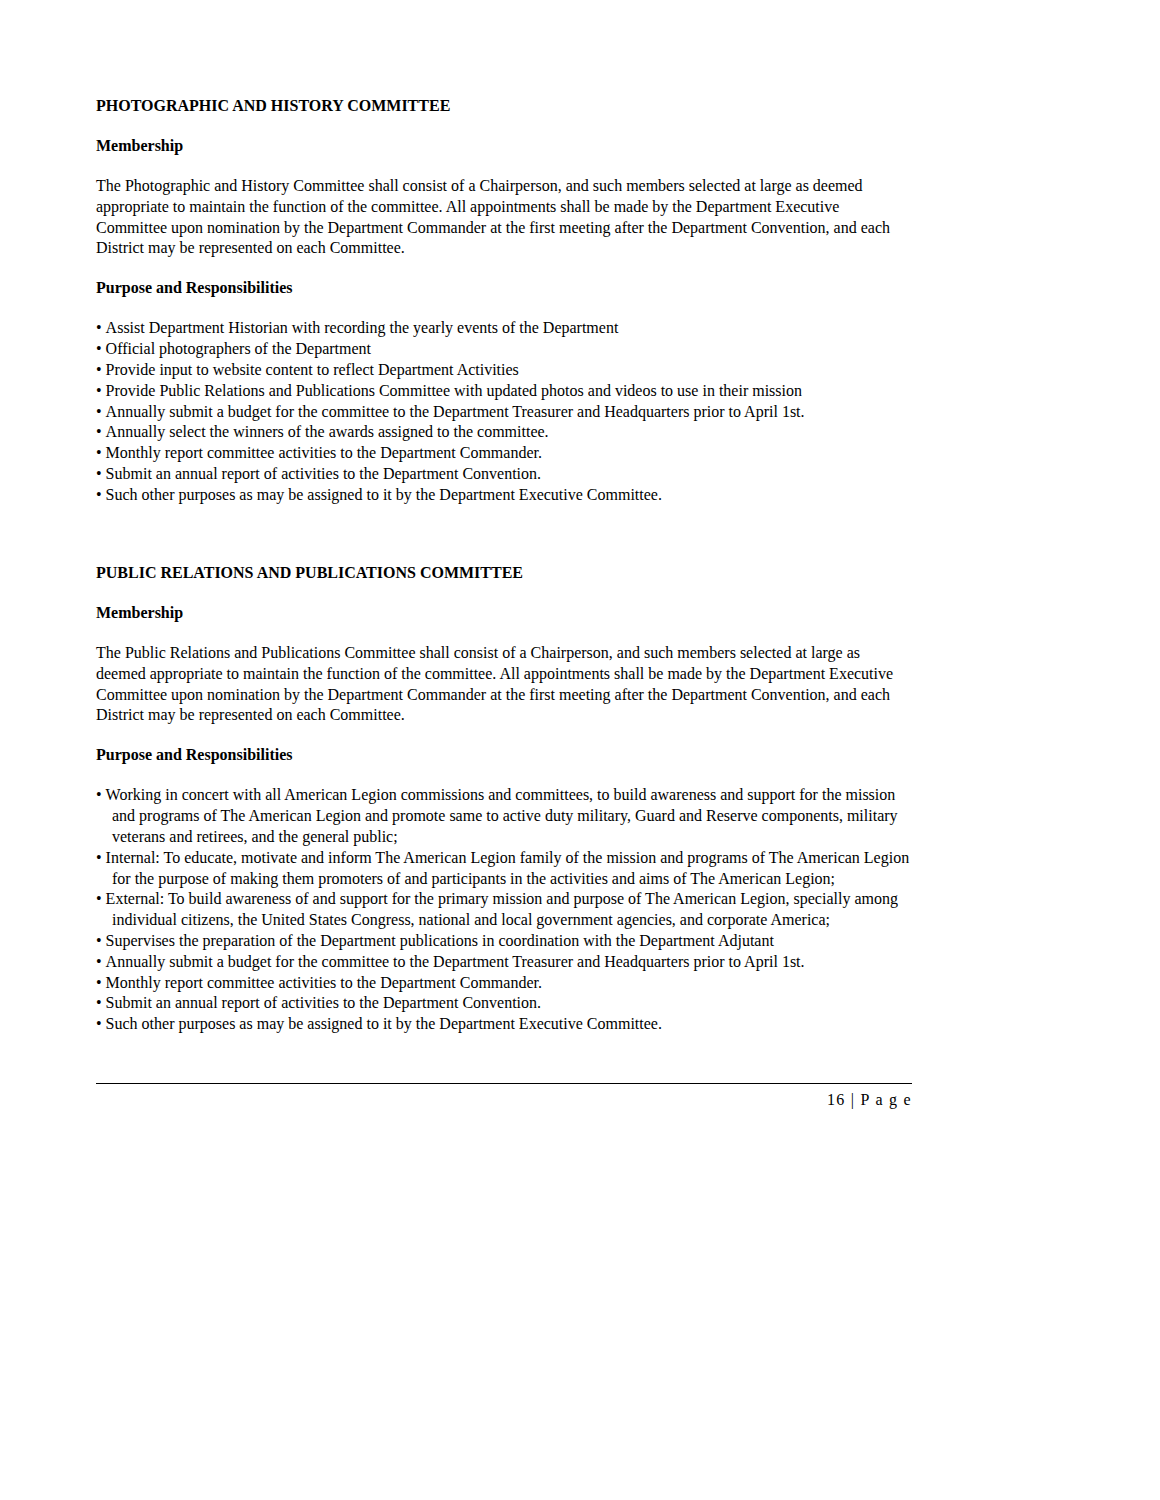Photographic and History Committee
Membership
The Photographic and History Committee shall consist of a Chairperson, and such members selected at large as deemed appropriate to maintain the function of the committee. All appointments shall be made by the Department Executive Committee upon nomination by the Department Commander at the first meeting after the Department Convention, and each District may be represented on each Committee.
Purpose and Responsibilities
Assist Department Historian with recording the yearly events of the Department
Official photographers of the Department
Provide input to website content to reflect Department Activities
Provide Public Relations and Publications Committee with updated photos and videos to use in their mission
Annually submit a budget for the committee to the Department Treasurer and Headquarters prior to April 1st.
Annually select the winners of the awards assigned to the committee.
Monthly report committee activities to the Department Commander.
Submit an annual report of activities to the Department Convention.
Such other purposes as may be assigned to it by the Department Executive Committee.
Public Relations and Publications Committee
Membership
The Public Relations and Publications Committee shall consist of a Chairperson, and such members selected at large as deemed appropriate to maintain the function of the committee. All appointments shall be made by the Department Executive Committee upon nomination by the Department Commander at the first meeting after the Department Convention, and each District may be represented on each Committee.
Purpose and Responsibilities
Working in concert with all American Legion commissions and committees, to build awareness and support for the mission and programs of The American Legion and promote same to active duty military, Guard and Reserve components, military veterans and retirees, and the general public;
Internal: To educate, motivate and inform The American Legion family of the mission and programs of The American Legion for the purpose of making them promoters of and participants in the activities and aims of The American Legion;
External: To build awareness of and support for the primary mission and purpose of The American Legion, specially among individual citizens, the United States Congress, national and local government agencies, and corporate America;
Supervises the preparation of the Department publications in coordination with the Department Adjutant
Annually submit a budget for the committee to the Department Treasurer and Headquarters prior to April 1st.
Monthly report committee activities to the Department Commander.
Submit an annual report of activities to the Department Convention.
Such other purposes as may be assigned to it by the Department Executive Committee.
16 | P a g e